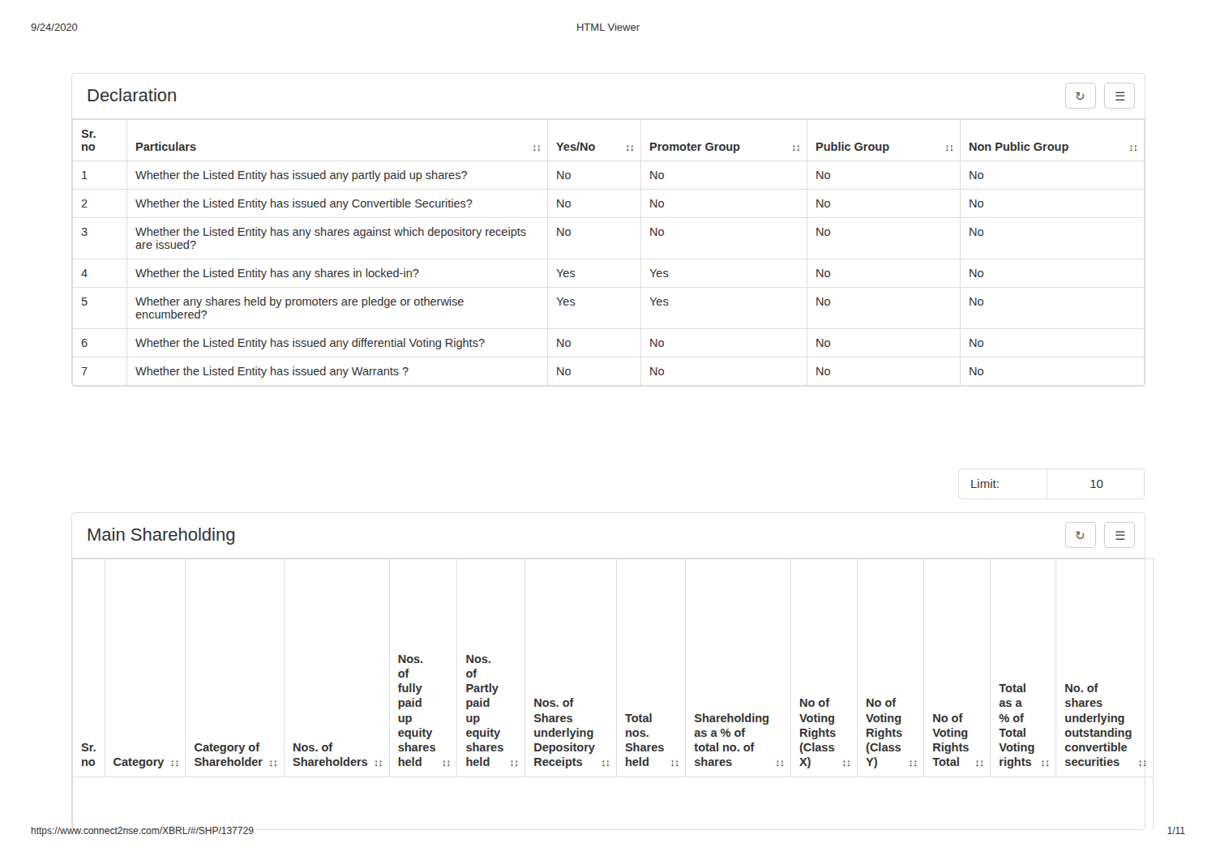9/24/2020 HTML Viewer
Declaration
↻ ☰
| Sr. no | Particulars ↕↕ | Yes/No ↕↕ | Promoter Group ↕↕ | Public Group ↕↕ | Non Public Group ↕↕ |
| --- | --- | --- | --- | --- | --- |
| 1 | Whether the Listed Entity has issued any partly paid up shares? | No | No | No | No |
| 2 | Whether the Listed Entity has issued any Convertible Securities? | No | No | No | No |
| 3 | Whether the Listed Entity has any shares against which depository receipts are issued? | No | No | No | No |
| 4 | Whether the Listed Entity has any shares in locked-in? | Yes | Yes | No | No |
| 5 | Whether any shares held by promoters are pledge or otherwise encumbered? | Yes | Yes | No | No |
| 6 | Whether the Listed Entity has issued any differential Voting Rights? | No | No | No | No |
| 7 | Whether the Listed Entity has issued any Warrants ? | No | No | No | No |
Limit: 10
Main Shareholding
↻ ☰
| Sr. no | Category ↕↕ | Category of Shareholder ↕↕ | Nos. of Shareholders ↕↕ | Nos. of fully paid up equity shares held ↕↕ | Nos. of Partly paid up equity shares held ↕↕ | Nos. of Shares underlying Depository Receipts ↕↕ | Total nos. Shares held ↕↕ | Shareholding as a % of total no. of shares ↕↕ | No of Voting Rights (Class X) ↕↕ | No of Voting Rights (Class Y) ↕↕ | No of Voting Rights Total ↕↕ | Total as a % of Total Voting rights ↕↕ | No. of shares underlying outstanding convertible securities ↕↕ |
| --- | --- | --- | --- | --- | --- | --- | --- | --- | --- | --- | --- | --- | --- |
https://www.connect2nse.com/XBRL/#/SHP/137729 1/11